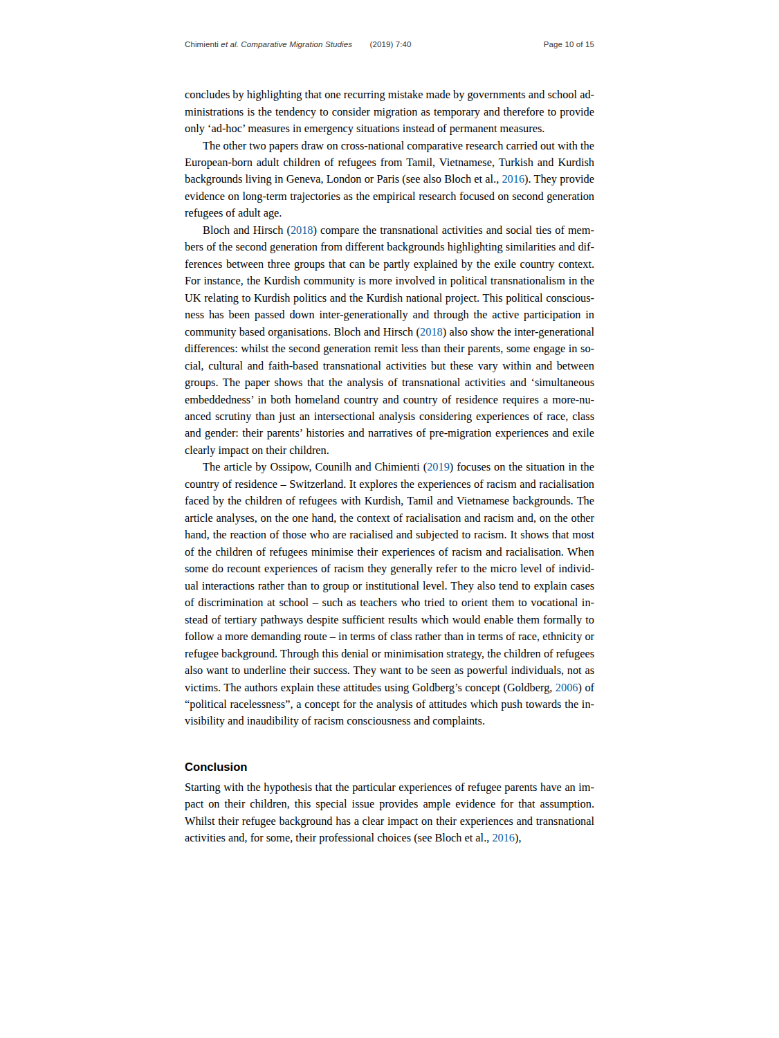Chimienti et al. Comparative Migration Studies (2019) 7:40 Page 10 of 15
concludes by highlighting that one recurring mistake made by governments and school administrations is the tendency to consider migration as temporary and therefore to provide only ‘ad-hoc’ measures in emergency situations instead of permanent measures.
The other two papers draw on cross-national comparative research carried out with the European-born adult children of refugees from Tamil, Vietnamese, Turkish and Kurdish backgrounds living in Geneva, London or Paris (see also Bloch et al., 2016). They provide evidence on long-term trajectories as the empirical research focused on second generation refugees of adult age.
Bloch and Hirsch (2018) compare the transnational activities and social ties of members of the second generation from different backgrounds highlighting similarities and differences between three groups that can be partly explained by the exile country context. For instance, the Kurdish community is more involved in political transnationalism in the UK relating to Kurdish politics and the Kurdish national project. This political consciousness has been passed down inter-generationally and through the active participation in community based organisations. Bloch and Hirsch (2018) also show the inter-generational differences: whilst the second generation remit less than their parents, some engage in social, cultural and faith-based transnational activities but these vary within and between groups. The paper shows that the analysis of transnational activities and ‘simultaneous embeddedness’ in both homeland country and country of residence requires a more-nuanced scrutiny than just an intersectional analysis considering experiences of race, class and gender: their parents’ histories and narratives of pre-migration experiences and exile clearly impact on their children.
The article by Ossipow, Counilh and Chimienti (2019) focuses on the situation in the country of residence – Switzerland. It explores the experiences of racism and racialisation faced by the children of refugees with Kurdish, Tamil and Vietnamese backgrounds. The article analyses, on the one hand, the context of racialisation and racism and, on the other hand, the reaction of those who are racialised and subjected to racism. It shows that most of the children of refugees minimise their experiences of racism and racialisation. When some do recount experiences of racism they generally refer to the micro level of individual interactions rather than to group or institutional level. They also tend to explain cases of discrimination at school – such as teachers who tried to orient them to vocational instead of tertiary pathways despite sufficient results which would enable them formally to follow a more demanding route – in terms of class rather than in terms of race, ethnicity or refugee background. Through this denial or minimisation strategy, the children of refugees also want to underline their success. They want to be seen as powerful individuals, not as victims. The authors explain these attitudes using Goldberg’s concept (Goldberg, 2006) of “political racelessness”, a concept for the analysis of attitudes which push towards the invisibility and inaudibility of racism consciousness and complaints.
Conclusion
Starting with the hypothesis that the particular experiences of refugee parents have an impact on their children, this special issue provides ample evidence for that assumption. Whilst their refugee background has a clear impact on their experiences and transnational activities and, for some, their professional choices (see Bloch et al., 2016),